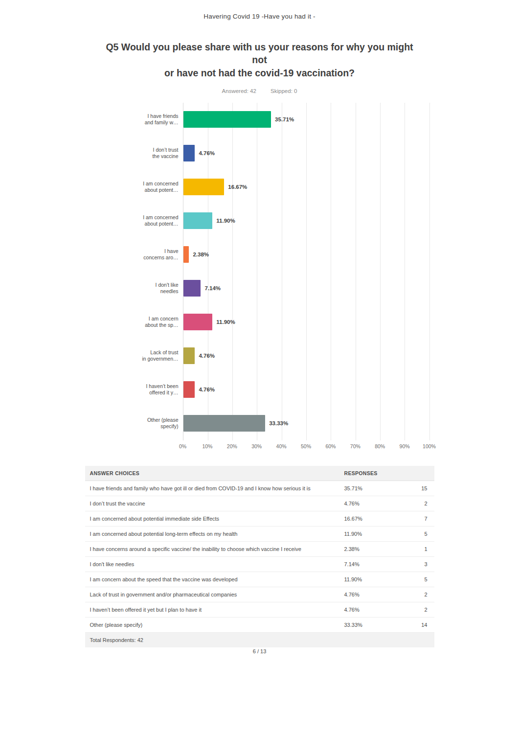Havering Covid 19 -Have you had it -
Q5 Would you please share with us your reasons for why you might not
or have not had the covid-19 vaccination?
Answered: 42 Skipped: 0
I have friends and family w…
35.71%
I don’t trust the vaccine
4.76%
I am concerned about potent…
16.67%
I am concerned about potent…
11.90%
I have concerns aro…
2.38%
I don't like needles
7.14%
I am concern about the sp…
11.90%
Lack of trust in governmen…
4.76%
I haven’t been offered it y…
4.76%
Other (please specify)
33.33%
0% 10% 20% 30% 40% 50% 60% 70% 80% 90% 100%
| ANSWER CHOICES | RESPONSES |
| --- | --- |
| I have friends and family who have got ill or died from COVID-19 and I know how serious it is | 35.71% | 15 |
| I don’t trust the vaccine | 4.76% | 2 |
| I am concerned about potential immediate side Effects | 16.67% | 7 |
| I am concerned about potential long-term effects on my health | 11.90% | 5 |
| I have concerns around a specific vaccine/ the inability to choose which vaccine I receive | 2.38% | 1 |
| I don't like needles | 7.14% | 3 |
| I am concern about the speed that the vaccine was developed | 11.90% | 5 |
| Lack of trust in government and/or pharmaceutical companies | 4.76% | 2 |
| I haven’t been offered it yet but I plan to have it | 4.76% | 2 |
| Other (please specify) | 33.33% | 14 |
| Total Respondents: 42 | | |
6 / 13